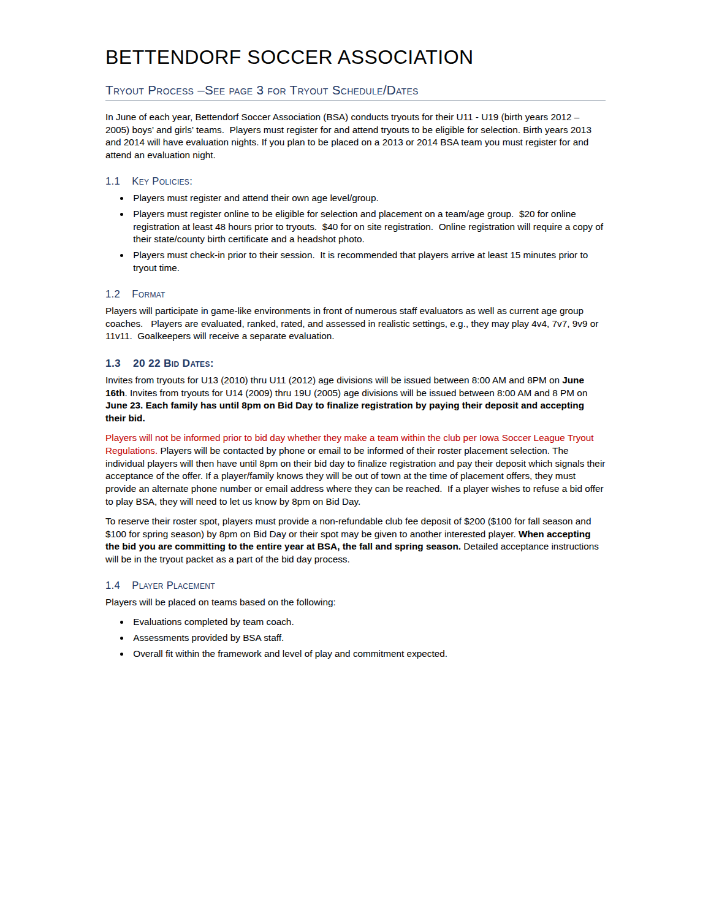BETTENDORF SOCCER ASSOCIATION
Tryout Process –See page 3 for Tryout Schedule/Dates
In June of each year, Bettendorf Soccer Association (BSA) conducts tryouts for their U11 - U19 (birth years 2012 – 2005) boys’ and girls’ teams. Players must register for and attend tryouts to be eligible for selection. Birth years 2013 and 2014 will have evaluation nights. If you plan to be placed on a 2013 or 2014 BSA team you must register for and attend an evaluation night.
1.1 Key Policies:
Players must register and attend their own age level/group.
Players must register online to be eligible for selection and placement on a team/age group. $20 for online registration at least 48 hours prior to tryouts. $40 for on site registration. Online registration will require a copy of their state/county birth certificate and a headshot photo.
Players must check-in prior to their session. It is recommended that players arrive at least 15 minutes prior to tryout time.
1.2 Format
Players will participate in game-like environments in front of numerous staff evaluators as well as current age group coaches. Players are evaluated, ranked, rated, and assessed in realistic settings, e.g., they may play 4v4, 7v7, 9v9 or 11v11. Goalkeepers will receive a separate evaluation.
1.320 22 Bid Dates:
Invites from tryouts for U13 (2010) thru U11 (2012) age divisions will be issued between 8:00 AM and 8PM on June 16th. Invites from tryouts for U14 (2009) thru 19U (2005) age divisions will be issued between 8:00 AM and 8 PM on June 23. Each family has until 8pm on Bid Day to finalize registration by paying their deposit and accepting their bid.
Players will not be informed prior to bid day whether they make a team within the club per Iowa Soccer League Tryout Regulations. Players will be contacted by phone or email to be informed of their roster placement selection. The individual players will then have until 8pm on their bid day to finalize registration and pay their deposit which signals their acceptance of the offer. If a player/family knows they will be out of town at the time of placement offers, they must provide an alternate phone number or email address where they can be reached. If a player wishes to refuse a bid offer to play BSA, they will need to let us know by 8pm on Bid Day.
To reserve their roster spot, players must provide a non-refundable club fee deposit of $200 ($100 for fall season and $100 for spring season) by 8pm on Bid Day or their spot may be given to another interested player. When accepting the bid you are committing to the entire year at BSA, the fall and spring season. Detailed acceptance instructions will be in the tryout packet as a part of the bid day process.
1.4 Player Placement
Players will be placed on teams based on the following:
Evaluations completed by team coach.
Assessments provided by BSA staff.
Overall fit within the framework and level of play and commitment expected.